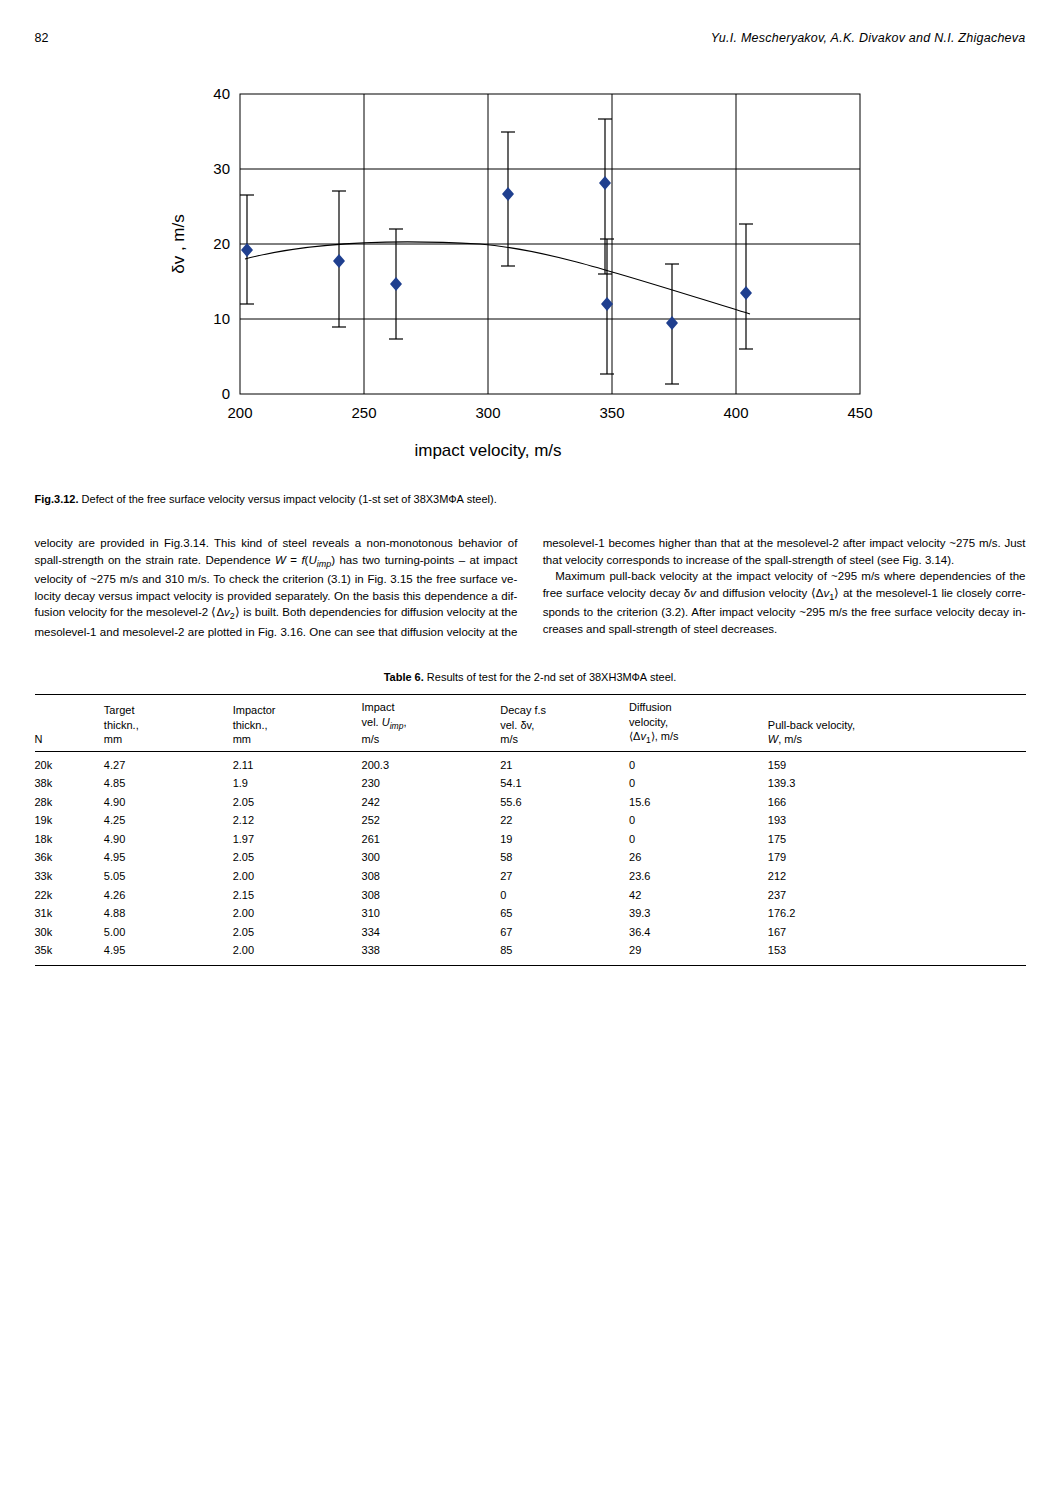82 Yu.I. Mescheryakov, A.K. Divakov and N.I. Zhigacheva
0 10 20 30 40 200 250 300 350 400 450 impact velocity, m/s δv , m/s
Fig.3.12. Defect of the free surface velocity versus impact velocity (1-st set of 38Х3МФА steel).
velocity are provided in Fig.3.14. This kind of steel reveals a non-monotonous behavior of spall-strength on the strain rate. Dependence W = f(Uimp) has two turning-points – at impact velocity of ~275 m/s and 310 m/s. To check the criterion (3.1) in Fig. 3.15 the free surface velocity decay versus impact velocity is provided separately. On the basis this dependence a diffusion velocity for the mesolevel-2 ⟨Δv2⟩ is built. Both dependencies for diffusion velocity at the mesolevel-1 and mesolevel-2 are plotted in Fig. 3.16. One can see that diffusion velocity at the mesolevel-1 becomes higher than that at the mesolevel-2 after impact velocity ~275 m/s. Just that velocity corresponds to increase of the spall-strength of steel (see Fig. 3.14).
Maximum pull-back velocity at the impact velocity of ~295 m/s where dependencies of the free surface velocity decay δv and diffusion velocity ⟨Δv1⟩ at the mesolevel-1 lie closely corresponds to the criterion (3.2). After impact velocity ~295 m/s the free surface velocity decay increases and spall-strength of steel decreases.
Table 6. Results of test for the 2-nd set of 38ХН3МФА steel.
| N | Target thickn., mm | Impactor thickn., mm | Impact vel. U imp , m/s | Decay f.s vel. δv, m/s | Diffusion velocity, ⟨Δ v 1 ⟩ , m/s | Pull-back velocity, W , m/s |
| --- | --- | --- | --- | --- | --- | --- |
| 20k | 4.27 | 2.11 | 200.3 | 21 | 0 | 159 |
| 38k | 4.85 | 1.9 | 230 | 54.1 | 0 | 139.3 |
| 28k | 4.90 | 2.05 | 242 | 55.6 | 15.6 | 166 |
| 19k | 4.25 | 2.12 | 252 | 22 | 0 | 193 |
| 18k | 4.90 | 1.97 | 261 | 19 | 0 | 175 |
| 36k | 4.95 | 2.05 | 300 | 58 | 26 | 179 |
| 33k | 5.05 | 2.00 | 308 | 27 | 23.6 | 212 |
| 22k | 4.26 | 2.15 | 308 | 0 | 42 | 237 |
| 31k | 4.88 | 2.00 | 310 | 65 | 39.3 | 176.2 |
| 30k | 5.00 | 2.05 | 334 | 67 | 36.4 | 167 |
| 35k | 4.95 | 2.00 | 338 | 85 | 29 | 153 |